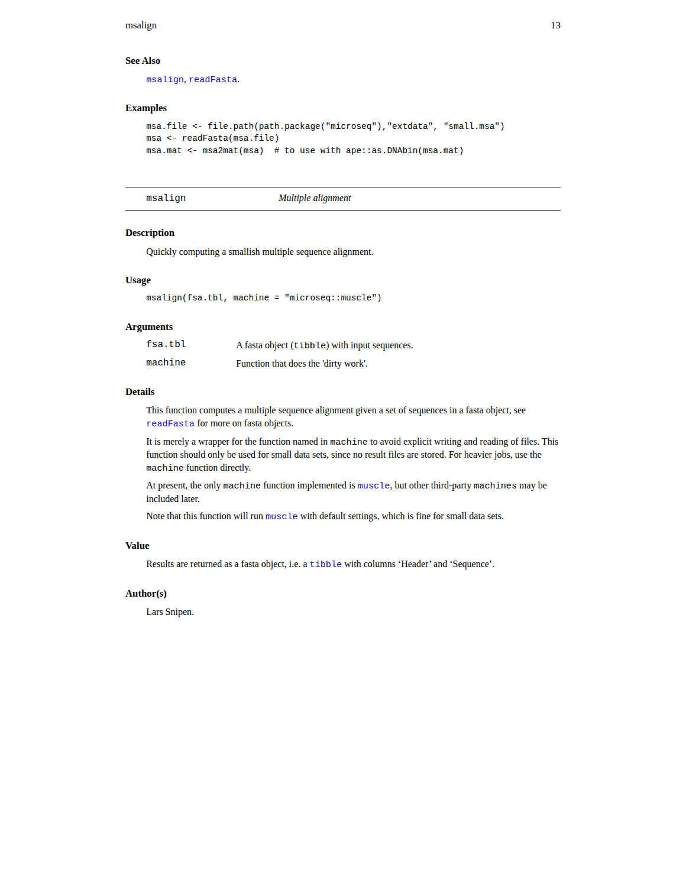msalign 13
See Also
msalign, readFasta.
Examples
msa.file <- file.path(path.package("microseq"),"extdata", "small.msa")
msa <- readFasta(msa.file)
msa.mat <- msa2mat(msa)  # to use with ape::as.DNAbin(msa.mat)
msalign Multiple alignment
Description
Quickly computing a smallish multiple sequence alignment.
Usage
msalign(fsa.tbl, machine = "microseq::muscle")
Arguments
fsa.tbl
A fasta object (tibble) with input sequences.
machine
Function that does the 'dirty work'.
Details
This function computes a multiple sequence alignment given a set of sequences in a fasta object, see readFasta for more on fasta objects.
It is merely a wrapper for the function named in machine to avoid explicit writing and reading of files. This function should only be used for small data sets, since no result files are stored. For heavier jobs, use the machine function directly.
At present, the only machine function implemented is muscle, but other third-party machines may be included later.
Note that this function will run muscle with default settings, which is fine for small data sets.
Value
Results are returned as a fasta object, i.e. a tibble with columns ‘Header’ and ‘Sequence’.
Author(s)
Lars Snipen.